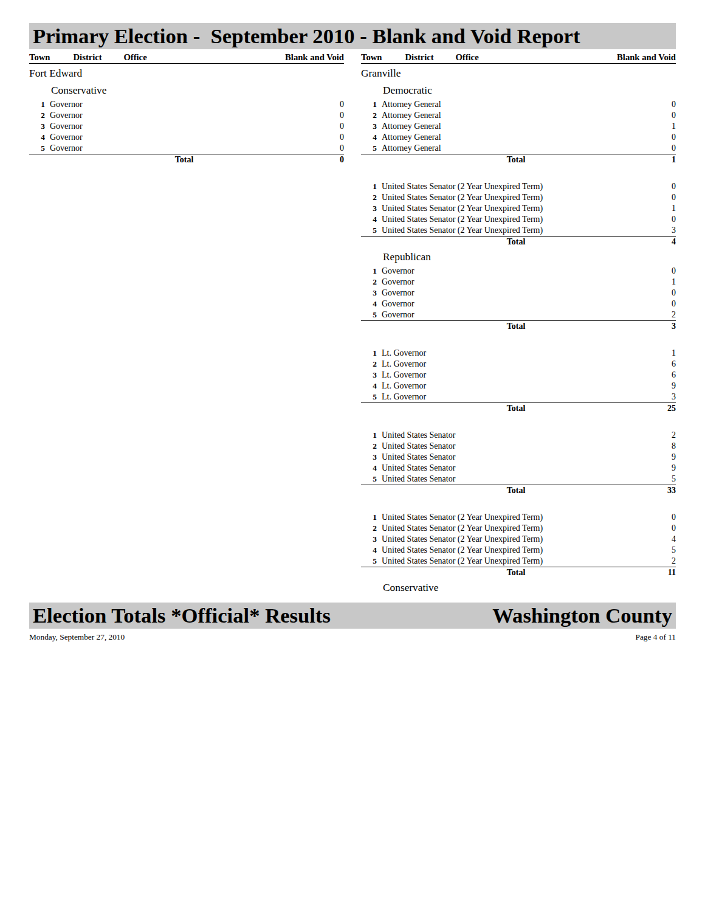Primary Election - September 2010 - Blank and Void Report
| Town | District | Office | Blank and Void |
| --- | --- | --- | --- |
Fort Edward
Conservative
| 1 | Governor | 0 |
| 2 | Governor | 0 |
| 3 | Governor | 0 |
| 4 | Governor | 0 |
| 5 | Governor | 0 |
| | Total | 0 |
| Town | District | Office | Blank and Void |
| --- | --- | --- | --- |
Granville
Democratic
| 1 | Attorney General | 0 |
| 2 | Attorney General | 0 |
| 3 | Attorney General | 1 |
| 4 | Attorney General | 0 |
| 5 | Attorney General | 0 |
| | Total | 1 |
| 1 | United States Senator (2 Year Unexpired Term) | 0 |
| 2 | United States Senator (2 Year Unexpired Term) | 0 |
| 3 | United States Senator (2 Year Unexpired Term) | 1 |
| 4 | United States Senator (2 Year Unexpired Term) | 0 |
| 5 | United States Senator (2 Year Unexpired Term) | 3 |
| | Total | 4 |
Republican
| 1 | Governor | 0 |
| 2 | Governor | 1 |
| 3 | Governor | 0 |
| 4 | Governor | 0 |
| 5 | Governor | 2 |
| | Total | 3 |
| 1 | Lt. Governor | 1 |
| 2 | Lt. Governor | 6 |
| 3 | Lt. Governor | 6 |
| 4 | Lt. Governor | 9 |
| 5 | Lt. Governor | 3 |
| | Total | 25 |
| 1 | United States Senator | 2 |
| 2 | United States Senator | 8 |
| 3 | United States Senator | 9 |
| 4 | United States Senator | 9 |
| 5 | United States Senator | 5 |
| | Total | 33 |
| 1 | United States Senator (2 Year Unexpired Term) | 0 |
| 2 | United States Senator (2 Year Unexpired Term) | 0 |
| 3 | United States Senator (2 Year Unexpired Term) | 4 |
| 4 | United States Senator (2 Year Unexpired Term) | 5 |
| 5 | United States Senator (2 Year Unexpired Term) | 2 |
| | Total | 11 |
Conservative
Election Totals *Official* Results Washington County
Monday, September 27, 2010 Page 4 of 11